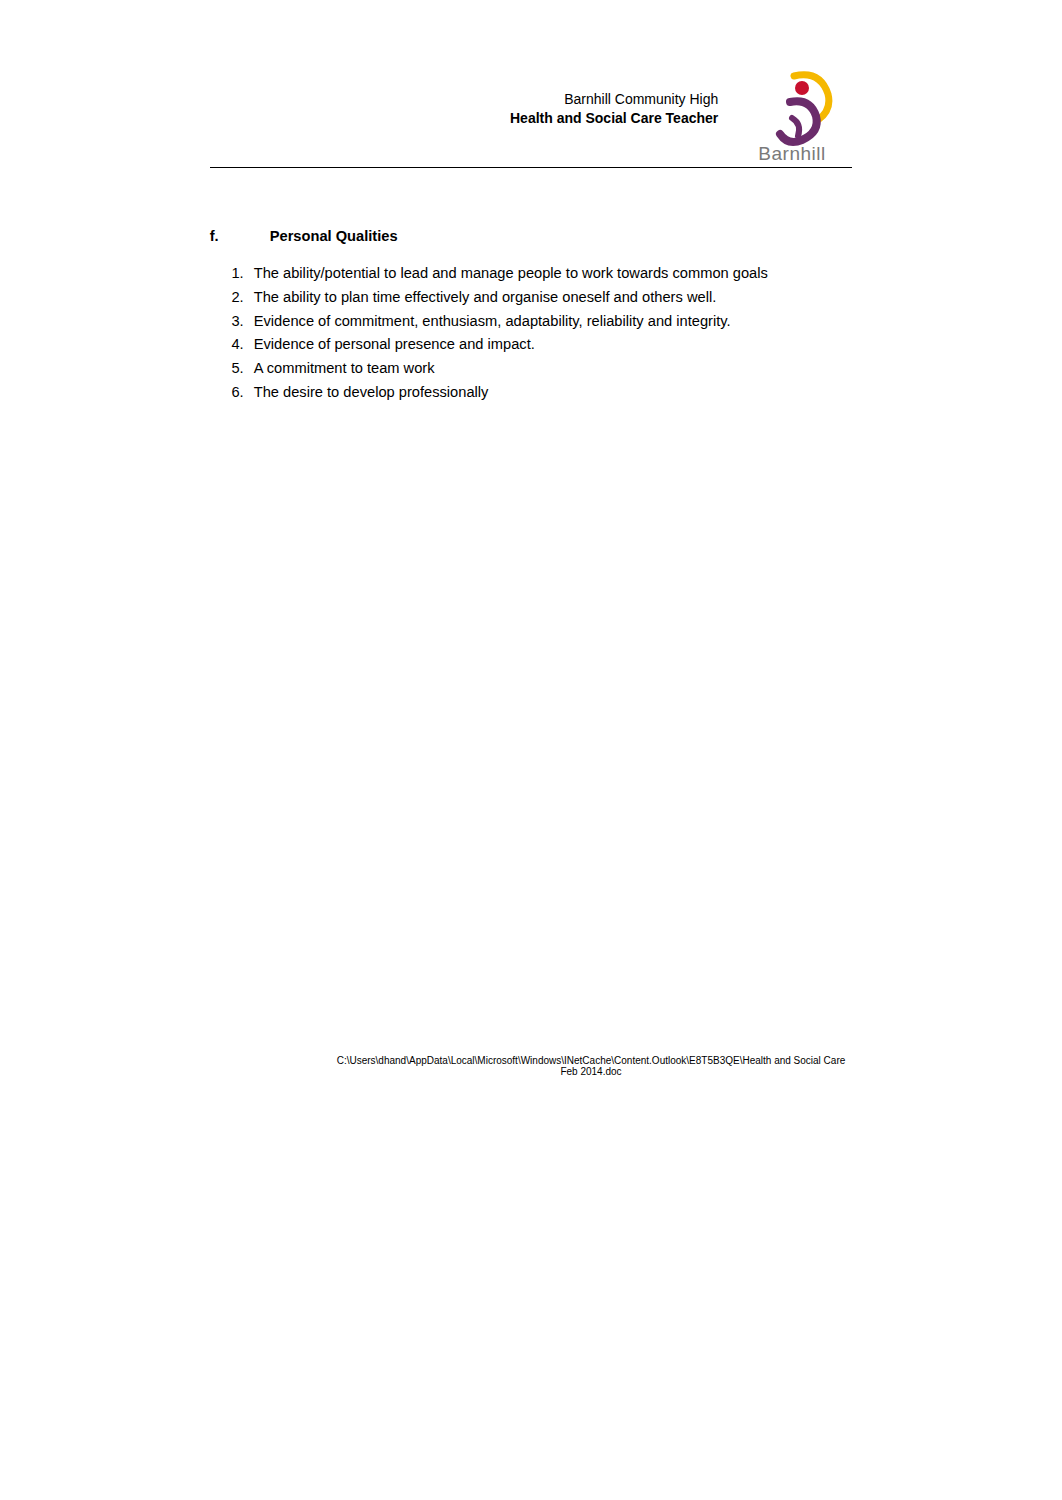Barnhill Community High
Health and Social Care Teacher
Barnhill
f. Personal Qualities
The ability/potential to lead and manage people to work towards common goals
The ability to plan time effectively and organise oneself and others well.
Evidence of commitment, enthusiasm, adaptability, reliability and integrity.
Evidence of personal presence and impact.
A commitment to team work
The desire to develop professionally
C:\Users\dhand\AppData\Local\Microsoft\Windows\INetCache\Content.Outlook\E8T5B3QE\Health and Social Care Feb 2014.doc